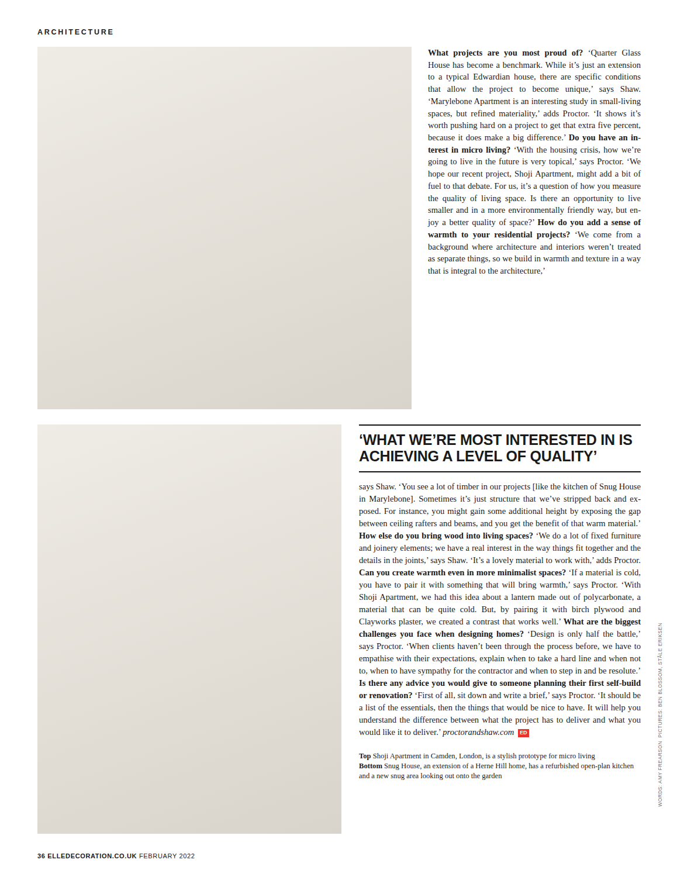Architecture
What projects are you most proud of? ‘Quarter Glass House has become a benchmark. While it’s just an extension to a typical Edwardian house, there are specific conditions that allow the project to become unique,’ says Shaw. ‘Marylebone Apartment is an interesting study in small-living spaces, but refined materiality,’ adds Proctor. ‘It shows it’s worth pushing hard on a project to get that extra five percent, because it does make a big difference.’ Do you have an interest in micro living? ‘With the housing crisis, how we’re going to live in the future is very topical,’ says Proctor. ‘We hope our recent project, Shoji Apartment, might add a bit of fuel to that debate. For us, it’s a question of how you measure the quality of living space. Is there an opportunity to live smaller and in a more environmentally friendly way, but enjoy a better quality of space?’ How do you add a sense of warmth to your residential projects? ‘We come from a background where architecture and interiors weren’t treated as separate things, so we build in warmth and texture in a way that is integral to the architecture,’
‘What we’re most interested in is achieving a level of quality’
says Shaw. ‘You see a lot of timber in our projects [like the kitchen of Snug House in Marylebone]. Sometimes it’s just structure that we’ve stripped back and exposed. For instance, you might gain some additional height by exposing the gap between ceiling rafters and beams, and you get the benefit of that warm material.’ How else do you bring wood into living spaces? ‘We do a lot of fixed furniture and joinery elements; we have a real interest in the way things fit together and the details in the joints,’ says Shaw. ‘It’s a lovely material to work with,’ adds Proctor. Can you create warmth even in more minimalist spaces? ‘If a material is cold, you have to pair it with something that will bring warmth,’ says Proctor. ‘With Shoji Apartment, we had this idea about a lantern made out of polycarbonate, a material that can be quite cold. But, by pairing it with birch plywood and Clayworks plaster, we created a contrast that works well.’ What are the biggest challenges you face when designing homes? ‘Design is only half the battle,’ says Proctor. ‘When clients haven’t been through the process before, we have to empathise with their expectations, explain when to take a hard line and when not to, when to have sympathy for the contractor and when to step in and be resolute.’ Is there any advice you would give to someone planning their first self-build or renovation? ‘First of all, sit down and write a brief,’ says Proctor. ‘It should be a list of the essentials, then the things that would be nice to have. It will help you understand the difference between what the project has to deliver and what you would like it to deliver.’ proctorandshaw.com ED
Top Shoji Apartment in Camden, London, is a stylish prototype for micro living
Bottom Snug House, an extension of a Herne Hill home, has a refurbished open-plan kitchen and a new snug area looking out onto the garden
Words: Amy Frearson Pictures: Ben Blossom, Ståle Eriksen
36 ELLEDECORATION.CO.UK FEBRUARY 2022